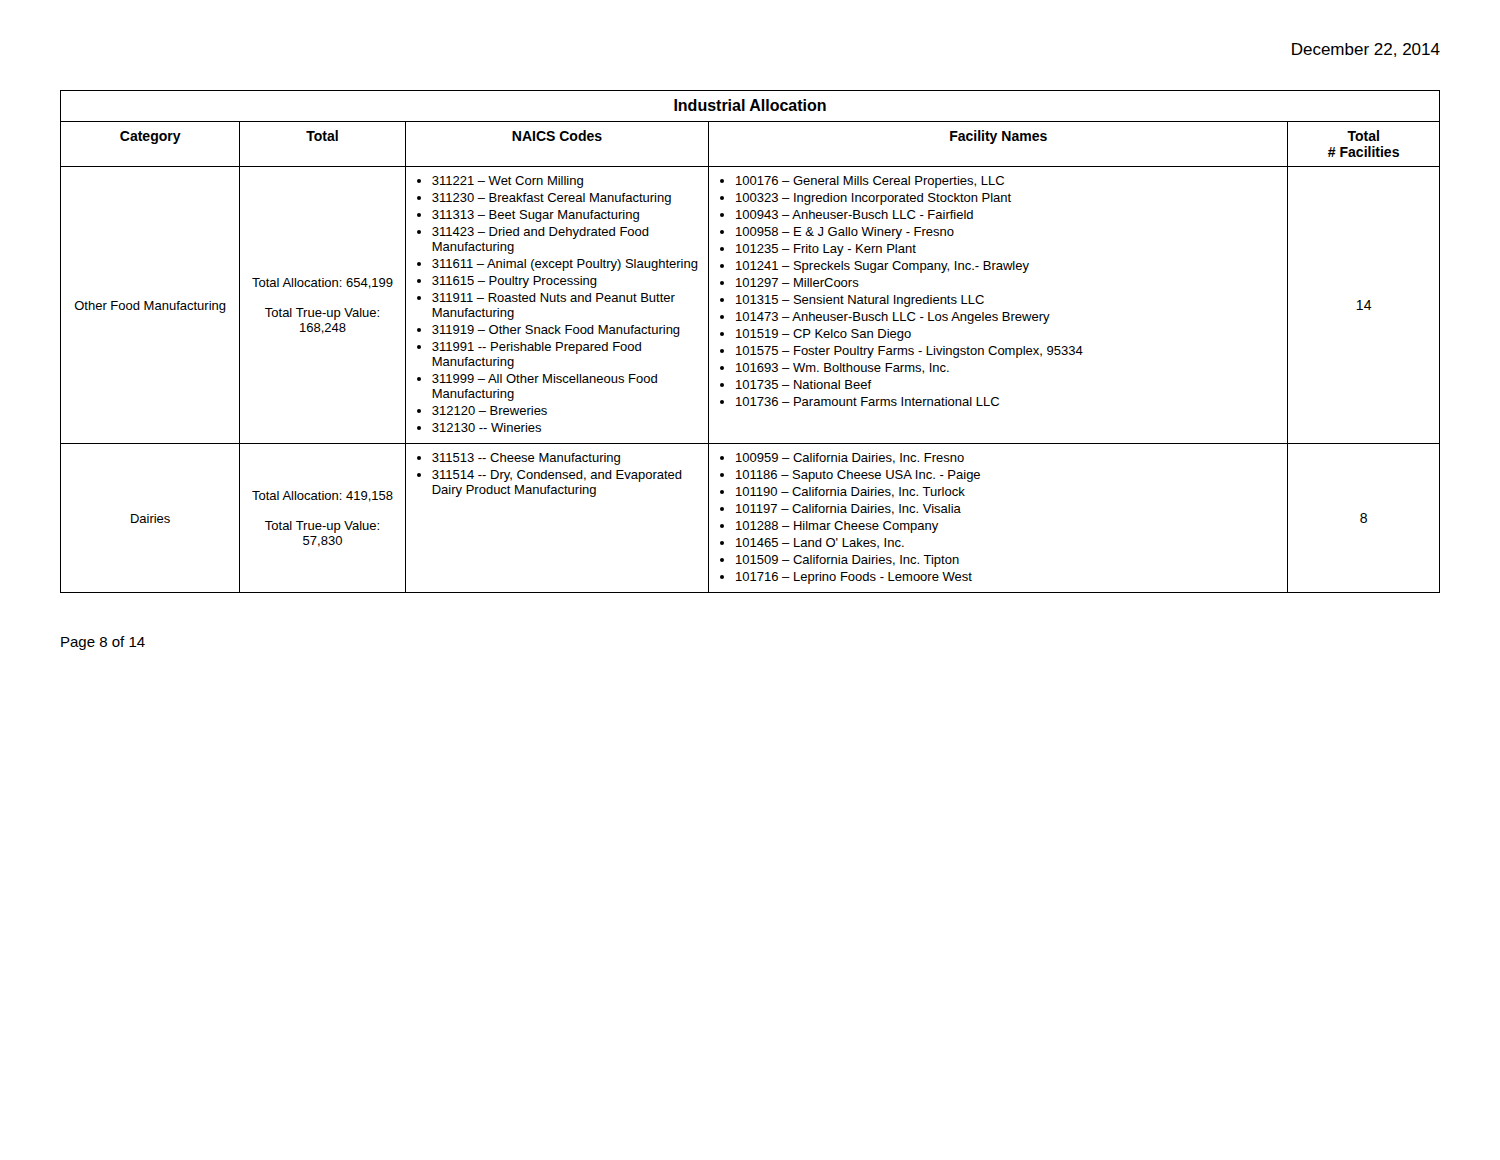December 22, 2014
| Industrial Allocation |
| --- |
| Category | Total | NAICS Codes | Facility Names | Total # Facilities |
| Other Food Manufacturing | Total Allocation: 654,199 Total True-up Value: 168,248 | 311221 – Wet Corn Milling 311230 – Breakfast Cereal Manufacturing 311313 – Beet Sugar Manufacturing 311423 – Dried and Dehydrated Food Manufacturing 311611 – Animal (except Poultry) Slaughtering 311615 – Poultry Processing 311911 – Roasted Nuts and Peanut Butter Manufacturing 311919 – Other Snack Food Manufacturing 311991 -- Perishable Prepared Food Manufacturing 311999 – All Other Miscellaneous Food Manufacturing 312120 – Breweries 312130 -- Wineries | 100176 – General Mills Cereal Properties, LLC 100323 – Ingredion Incorporated Stockton Plant 100943 – Anheuser-Busch LLC - Fairfield 100958 – E & J Gallo Winery - Fresno 101235 – Frito Lay - Kern Plant 101241 – Spreckels Sugar Company, Inc.- Brawley 101297 – MillerCoors 101315 – Sensient Natural Ingredients LLC 101473 – Anheuser-Busch LLC - Los Angeles Brewery 101519 – CP Kelco San Diego 101575 – Foster Poultry Farms - Livingston Complex, 95334 101693 – Wm. Bolthouse Farms, Inc. 101735 – National Beef 101736 – Paramount Farms International LLC | 14 |
| Dairies | Total Allocation: 419,158 Total True-up Value: 57,830 | 311513 -- Cheese Manufacturing 311514 -- Dry, Condensed, and Evaporated Dairy Product Manufacturing | 100959 – California Dairies, Inc. Fresno 101186 – Saputo Cheese USA Inc. - Paige 101190 – California Dairies, Inc. Turlock 101197 – California Dairies, Inc. Visalia 101288 – Hilmar Cheese Company 101465 – Land O' Lakes, Inc. 101509 – California Dairies, Inc. Tipton 101716 – Leprino Foods - Lemoore West | 8 |
Page 8 of 14